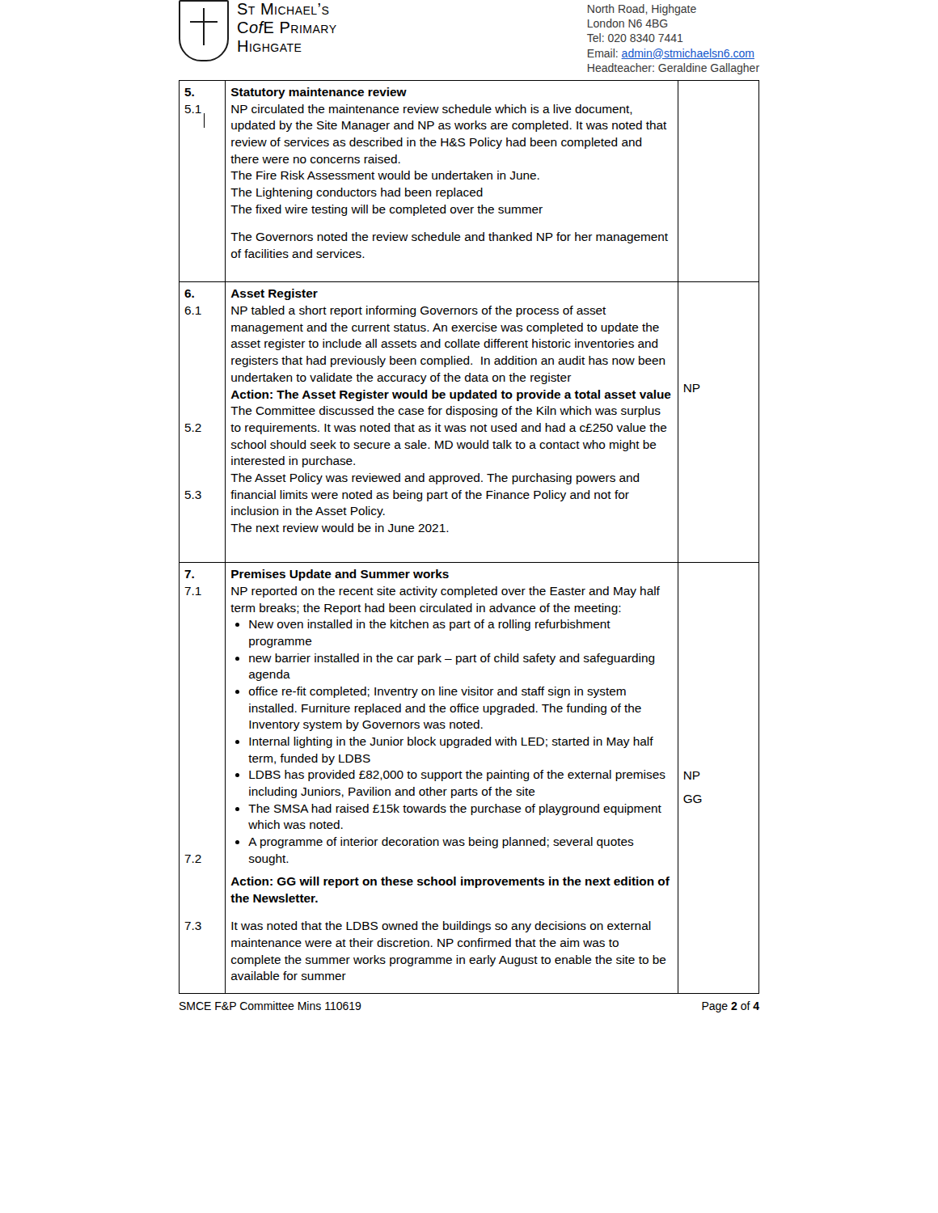St Michael’s
Cof E Primary
Highgate
North Road, Highgate
London N6 4BG
Tel: 020 8340 7441
Email: admin@stmichaelsn6.com
Headteacher: Geraldine Gallagher
| 5. 5.1 | Statutory maintenance review NP circulated the maintenance review schedule which is a live document, updated by the Site Manager and NP as works are completed. It was noted that review of services as described in the H&S Policy had been completed and there were no concerns raised. The Fire Risk Assessment would be undertaken in June. The Lightening conductors had been replaced The fixed wire testing will be completed over the summer The Governors noted the review schedule and thanked NP for her management of facilities and services. | |
| 6. 6.1 5.2 5.3 | Asset Register NP tabled a short report informing Governors of the process of asset management and the current status. An exercise was completed to update the asset register to include all assets and collate different historic inventories and registers that had previously been complied. In addition an audit has now been undertaken to validate the accuracy of the data on the register Action: The Asset Register would be updated to provide a total asset value The Committee discussed the case for disposing of the Kiln which was surplus to requirements. It was noted that as it was not used and had a c£250 value the school should seek to secure a sale. MD would talk to a contact who might be interested in purchase. The Asset Policy was reviewed and approved. The purchasing powers and financial limits were noted as being part of the Finance Policy and not for inclusion in the Asset Policy. The next review would be in June 2021. | NP |
| 7. 7.1 7.2 7.3 | Premises Update and Summer works NP reported on the recent site activity completed over the Easter and May half term breaks; the Report had been circulated in advance of the meeting: New oven installed in the kitchen as part of a rolling refurbishment programme new barrier installed in the car park – part of child safety and safeguarding agenda office re-fit completed; Inventry on line visitor and staff sign in system installed. Furniture replaced and the office upgraded. The funding of the Inventory system by Governors was noted. Internal lighting in the Junior block upgraded with LED; started in May half term, funded by LDBS LDBS has provided £82,000 to support the painting of the external premises including Juniors, Pavilion and other parts of the site The SMSA had raised £15k towards the purchase of playground equipment which was noted. A programme of interior decoration was being planned; several quotes sought. Action: GG will report on these school improvements in the next edition of the Newsletter. It was noted that the LDBS owned the buildings so any decisions on external maintenance were at their discretion. NP confirmed that the aim was to complete the summer works programme in early August to enable the site to be available for summer | NP GG |
SMCE F&P Committee Mins 110619
Page 2 of 4